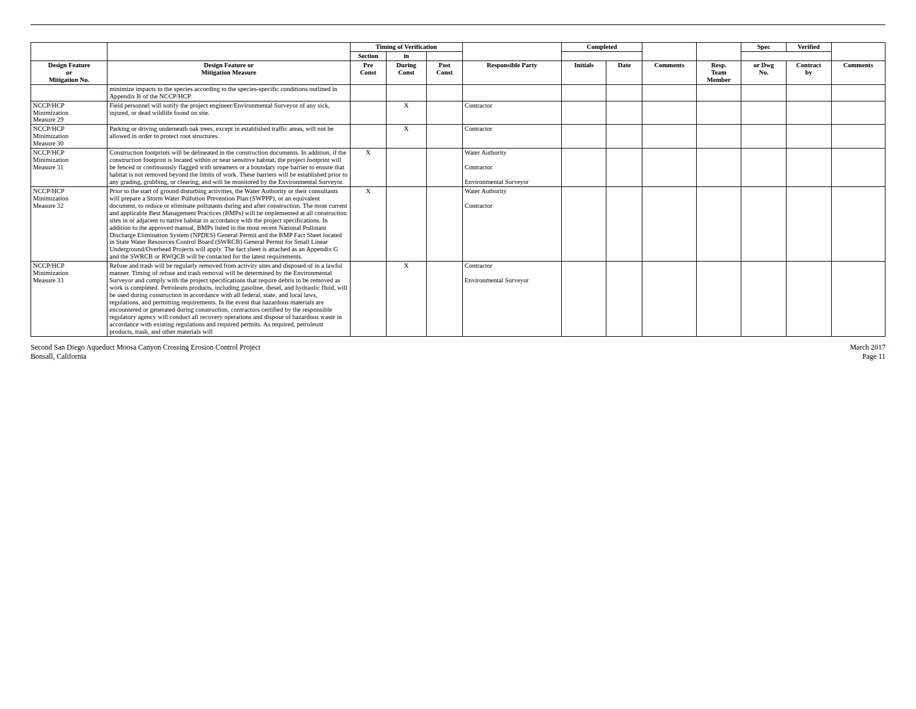| | | Timing of Verification | | Completed | | | Spec | Verified | |
| --- | --- | --- | --- | --- | --- | --- | --- | --- | --- |
| Section | in |
| Design Feature or Mitigation No. | Design Feature or Mitigation Measure | Pre Const | During Const | Post Const | Responsible Party | Initials | Date | Comments | Resp. Team Member | or Dwg No. | Contract by | Comments |
| | minimize impacts to the species according to the species-specific conditions outlined in Appendix B of the NCCP/HCP. | | | | | | | | | | | |
| NCCP/HCP Minimization Measure 29 | Field personnel will notify the project engineer/Environmental Surveyor of any sick, injured, or dead wildlife found on site. | | X | | Contractor | | | | | | | |
| NCCP/HCP Minimization Measure 30 | Parking or driving underneath oak trees, except in established traffic areas, will not be allowed in order to protect root structures. | | X | | Contractor | | | | | | | |
| NCCP/HCP Minimization Measure 31 | Construction footprints will be delineated in the construction documents. In addition, if the construction footprint is located within or near sensitive habitat, the project footprint will be fenced or continuously flagged with streamers or a boundary rope barrier to ensure that habitat is not removed beyond the limits of work. These barriers will be established prior to any grading, grubbing, or clearing, and will be monitored by the Environmental Surveyor. | X | | | Water Authority Contractor Environmental Surveyor | | | | | | | |
| NCCP/HCP Minimization Measure 32 | Prior to the start of ground disturbing activities, the Water Authority or their consultants will prepare a Storm Water Pollution Prevention Plan (SWPPP), or an equivalent document, to reduce or eliminate pollutants during and after construction. The most current and applicable Best Management Practices (BMPs) will be implemented at all construction sites in or adjacent to native habitat in accordance with the project specifications. In addition to the approved manual, BMPs listed in the most recent National Pollutant Discharge Elimination System (NPDES) General Permit and the BMP Fact Sheet located in State Water Resources Control Board (SWRCB) General Permit for Small Linear Underground/Overhead Projects will apply. The fact sheet is attached as an Appendix G and the SWRCB or RWQCB will be contacted for the latest requirements. | X | | | Water Authority Contractor | | | | | | | |
| NCCP/HCP Minimization Measure 33 | Refuse and trash will be regularly removed from activity sites and disposed of in a lawful manner. Timing of refuse and trash removal will be determined by the Environmental Surveyor and comply with the project specifications that require debris to be removed as work is completed. Petroleum products, including gasoline, diesel, and hydraulic fluid, will be used during construction in accordance with all federal, state, and local laws, regulations, and permitting requirements. In the event that hazardous materials are encountered or generated during construction, contractors certified by the responsible regulatory agency will conduct all recovery operations and dispose of hazardous waste in accordance with existing regulations and required permits. As required, petroleum products, trash, and other materials will | | X | | Contractor Environmental Surveyor | | | | | | | |
| Second San Diego Aqueduct Moosa Canyon Crossing Erosion Control Project Bonsall, California | March 2017 Page 11 |